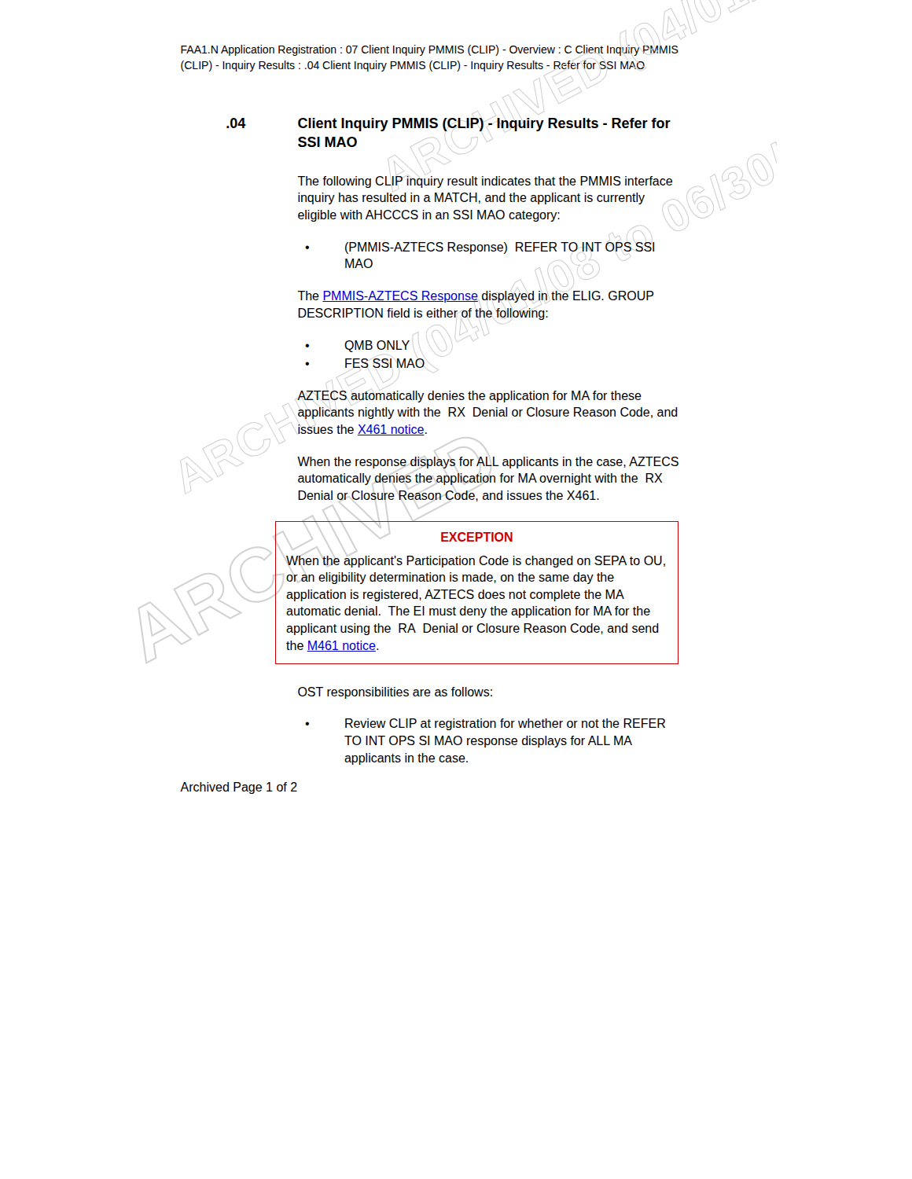ARCHIVED (04/01/08 to 06/30/08)
ARCHIVED (04/01/08 to 06/30/08)
ARCHIVED
FAA1.N Application Registration : 07 Client Inquiry PMMIS (CLIP) - Overview : C Client Inquiry PMMIS (CLIP) - Inquiry Results : .04 Client Inquiry PMMIS (CLIP) - Inquiry Results - Refer for SSI MAO
.04 Client Inquiry PMMIS (CLIP) - Inquiry Results - Refer for SSI MAO
The following CLIP inquiry result indicates that the PMMIS interface inquiry has resulted in a MATCH, and the applicant is currently eligible with AHCCCS in an SSI MAO category:
(PMMIS-AZTECS Response) REFER TO INT OPS SSI MAO
The PMMIS-AZTECS Response displayed in the ELIG. GROUP DESCRIPTION field is either of the following:
QMB ONLY
FES SSI MAO
AZTECS automatically denies the application for MA for these applicants nightly with the RX Denial or Closure Reason Code, and issues the X461 notice.
When the response displays for ALL applicants in the case, AZTECS automatically denies the application for MA overnight with the RX Denial or Closure Reason Code, and issues the X461.
EXCEPTION
When the applicant's Participation Code is changed on SEPA to OU, or an eligibility determination is made, on the same day the application is registered, AZTECS does not complete the MA automatic denial. The EI must deny the application for MA for the applicant using the RA Denial or Closure Reason Code, and send the M461 notice.
OST responsibilities are as follows:
Review CLIP at registration for whether or not the REFER TO INT OPS SI MAO response displays for ALL MA applicants in the case.
Archived Page 1 of 2